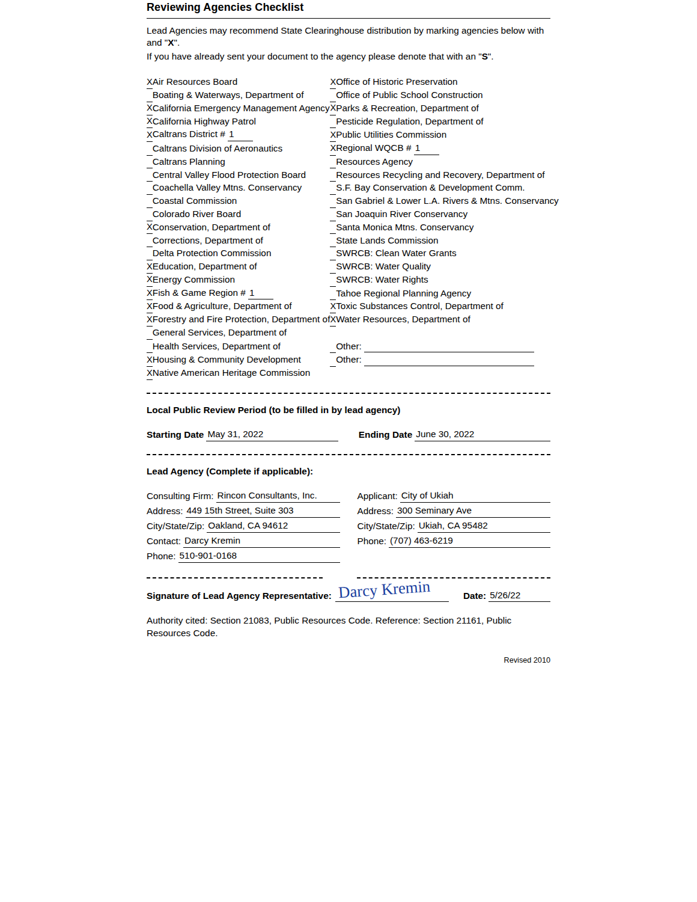Reviewing Agencies Checklist
Lead Agencies may recommend State Clearinghouse distribution by marking agencies below with and "X".
If you have already sent your document to the agency please denote that with an "S".
| X | Air Resources Board | | X | Office of Historic Preservation |
| | Boating & Waterways, Department of | | | Office of Public School Construction |
| X | California Emergency Management Agency | | X | Parks & Recreation, Department of |
| X | California Highway Patrol | | | Pesticide Regulation, Department of |
| X | Caltrans District # 1 | | X | Public Utilities Commission |
| | Caltrans Division of Aeronautics | | X | Regional WQCB # 1 |
| | Caltrans Planning | | | Resources Agency |
| | Central Valley Flood Protection Board | | | Resources Recycling and Recovery, Department of |
| | Coachella Valley Mtns. Conservancy | | | S.F. Bay Conservation & Development Comm. |
| | Coastal Commission | | | San Gabriel & Lower L.A. Rivers & Mtns. Conservancy |
| | Colorado River Board | | | San Joaquin River Conservancy |
| X | Conservation, Department of | | | Santa Monica Mtns. Conservancy |
| | Corrections, Department of | | | State Lands Commission |
| | Delta Protection Commission | | | SWRCB: Clean Water Grants |
| X | Education, Department of | | | SWRCB: Water Quality |
| X | Energy Commission | | | SWRCB: Water Rights |
| X | Fish & Game Region # 1 | | | Tahoe Regional Planning Agency |
| X | Food & Agriculture, Department of | | X | Toxic Substances Control, Department of |
| X | Forestry and Fire Protection, Department of | | X | Water Resources, Department of |
| | General Services, Department of | | | |
| | Health Services, Department of | | | Other: |
| X | Housing & Community Development | | | Other: |
| X | Native American Heritage Commission | | | |
Local Public Review Period (to be filled in by lead agency)
Starting Date May 31, 2022
Ending Date June 30, 2022
Lead Agency (Complete if applicable):
Consulting Firm: Rincon Consultants, Inc.
Address: 449 15th Street, Suite 303
City/State/Zip: Oakland, CA 94612
Contact: Darcy Kremin
Phone: 510-901-0168
Applicant: City of Ukiah
Address: 300 Seminary Ave
City/State/Zip: Ukiah, CA 95482
Phone:(707) 463-6219
Signature of Lead Agency Representative: Darcy Kremin Date: 5/26/22
Authority cited: Section 21083, Public Resources Code. Reference: Section 21161, Public Resources Code.
Revised 2010